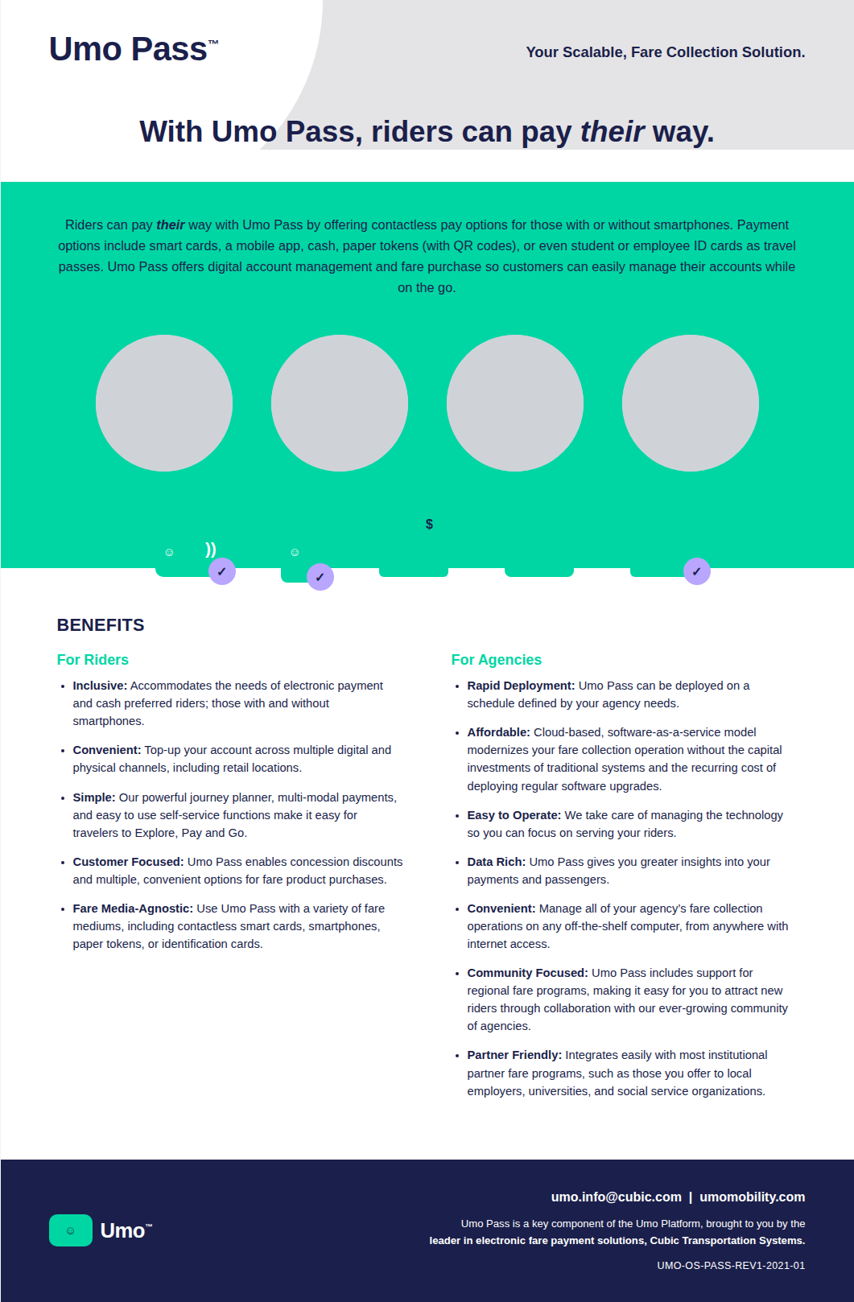Umo Pass™
Your Scalable, Fare Collection Solution.
With Umo Pass, riders can pay their way.
Riders can pay their way with Umo Pass by offering contactless pay options for those with or without smartphones. Payment options include smart cards, a mobile app, cash, paper tokens (with QR codes), or even student or employee ID cards as travel passes. Umo Pass offers digital account management and fare purchase so customers can easily manage their accounts while on the go.
☺
✓
☺
✓
$
✓
BENEFITS
For Riders
Inclusive: Accommodates the needs of electronic payment and cash preferred riders; those with and without smartphones.
Convenient: Top-up your account across multiple digital and physical channels, including retail locations.
Simple: Our powerful journey planner, multi-modal payments, and easy to use self-service functions make it easy for travelers to Explore, Pay and Go.
Customer Focused: Umo Pass enables concession discounts and multiple, convenient options for fare product purchases.
Fare Media-Agnostic: Use Umo Pass with a variety of fare mediums, including contactless smart cards, smartphones, paper tokens, or identification cards.
For Agencies
Rapid Deployment: Umo Pass can be deployed on a schedule defined by your agency needs.
Affordable: Cloud-based, software-as-a-service model modernizes your fare collection operation without the capital investments of traditional systems and the recurring cost of deploying regular software upgrades.
Easy to Operate: We take care of managing the technology so you can focus on serving your riders.
Data Rich: Umo Pass gives you greater insights into your payments and passengers.
Convenient: Manage all of your agency’s fare collection operations on any off-the-shelf computer, from anywhere with internet access.
Community Focused: Umo Pass includes support for regional fare programs, making it easy for you to attract new riders through collaboration with our ever-growing community of agencies.
Partner Friendly: Integrates easily with most institutional partner fare programs, such as those you offer to local employers, universities, and social service organizations.
☺
Umo™
umo.info@cubic.com | umomobility.com
Umo Pass is a key component of the Umo Platform, brought to you by the
leader in electronic fare payment solutions, Cubic Transportation Systems.
UMO-OS-PASS-REV1-2021-01